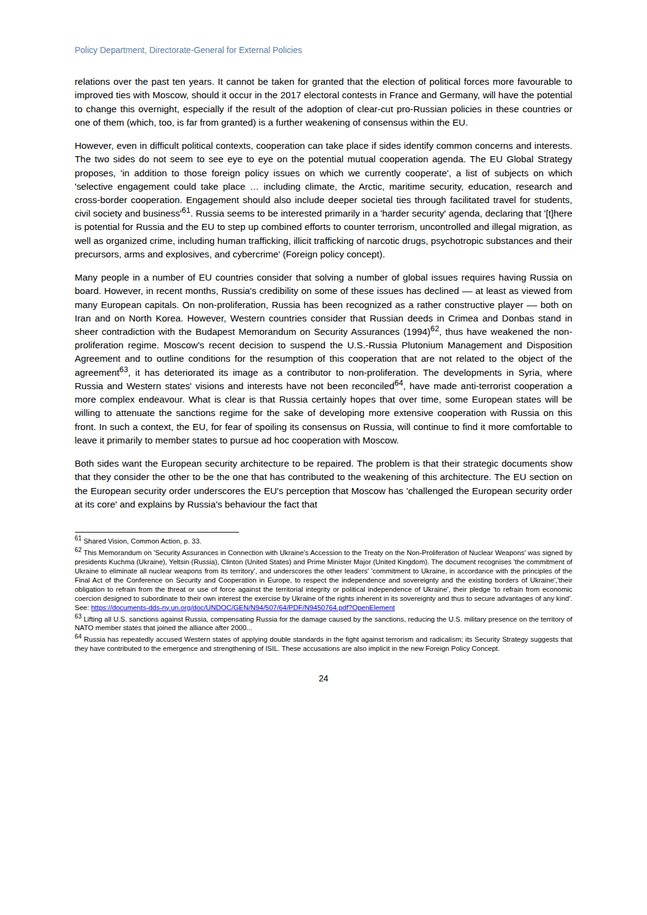Policy Department, Directorate-General for External Policies
relations over the past ten years. It cannot be taken for granted that the election of political forces more favourable to improved ties with Moscow, should it occur in the 2017 electoral contests in France and Germany, will have the potential to change this overnight, especially if the result of the adoption of clear-cut pro-Russian policies in these countries or one of them (which, too, is far from granted) is a further weakening of consensus within the EU.
However, even in difficult political contexts, cooperation can take place if sides identify common concerns and interests. The two sides do not seem to see eye to eye on the potential mutual cooperation agenda. The EU Global Strategy proposes, 'in addition to those foreign policy issues on which we currently cooperate', a list of subjects on which 'selective engagement could take place … including climate, the Arctic, maritime security, education, research and cross-border cooperation. Engagement should also include deeper societal ties through facilitated travel for students, civil society and business'61. Russia seems to be interested primarily in a 'harder security' agenda, declaring that '[t]here is potential for Russia and the EU to step up combined efforts to counter terrorism, uncontrolled and illegal migration, as well as organized crime, including human trafficking, illicit trafficking of narcotic drugs, psychotropic substances and their precursors, arms and explosives, and cybercrime' (Foreign policy concept).
Many people in a number of EU countries consider that solving a number of global issues requires having Russia on board. However, in recent months, Russia's credibility on some of these issues has declined –– at least as viewed from many European capitals. On non-proliferation, Russia has been recognized as a rather constructive player –– both on Iran and on North Korea. However, Western countries consider that Russian deeds in Crimea and Donbas stand in sheer contradiction with the Budapest Memorandum on Security Assurances (1994)62, thus have weakened the non-proliferation regime. Moscow's recent decision to suspend the U.S.-Russia Plutonium Management and Disposition Agreement and to outline conditions for the resumption of this cooperation that are not related to the object of the agreement63, it has deteriorated its image as a contributor to non-proliferation. The developments in Syria, where Russia and Western states' visions and interests have not been reconciled64, have made anti-terrorist cooperation a more complex endeavour. What is clear is that Russia certainly hopes that over time, some European states will be willing to attenuate the sanctions regime for the sake of developing more extensive cooperation with Russia on this front. In such a context, the EU, for fear of spoiling its consensus on Russia, will continue to find it more comfortable to leave it primarily to member states to pursue ad hoc cooperation with Moscow.
Both sides want the European security architecture to be repaired. The problem is that their strategic documents show that they consider the other to be the one that has contributed to the weakening of this architecture. The EU section on the European security order underscores the EU's perception that Moscow has 'challenged the European security order at its core' and explains by Russia's behaviour the fact that
61 Shared Vision, Common Action, p. 33.
62 This Memorandum on 'Security Assurances in Connection with Ukraine's Accession to the Treaty on the Non-Proliferation of Nuclear Weapons' was signed by presidents Kuchma (Ukraine), Yeltsin (Russia), Clinton (United States) and Prime Minister Major (United Kingdom). The document recognises 'the commitment of Ukraine to eliminate all nuclear weapons from its territory', and underscores the other leaders' 'commitment to Ukraine, in accordance with the principles of the Final Act of the Conference on Security and Cooperation in Europe, to respect the independence and sovereignty and the existing borders of Ukraine','their obligation to refrain from the threat or use of force against the territorial integrity or political independence of Ukraine', their pledge 'to refrain from economic coercion designed to subordinate to their own interest the exercise by Ukraine of the rights inherent in its sovereignty and thus to secure advantages of any kind'. See: https://documents-dds-ny.un.org/doc/UNDOC/GEN/N94/507/64/PDF/N9450764.pdf?OpenElement
63 Lifting all U.S. sanctions against Russia, compensating Russia for the damage caused by the sanctions, reducing the U.S. military presence on the territory of NATO member states that joined the alliance after 2000...
64 Russia has repeatedly accused Western states of applying double standards in the fight against terrorism and radicalism; its Security Strategy suggests that they have contributed to the emergence and strengthening of ISIL. These accusations are also implicit in the new Foreign Policy Concept.
24